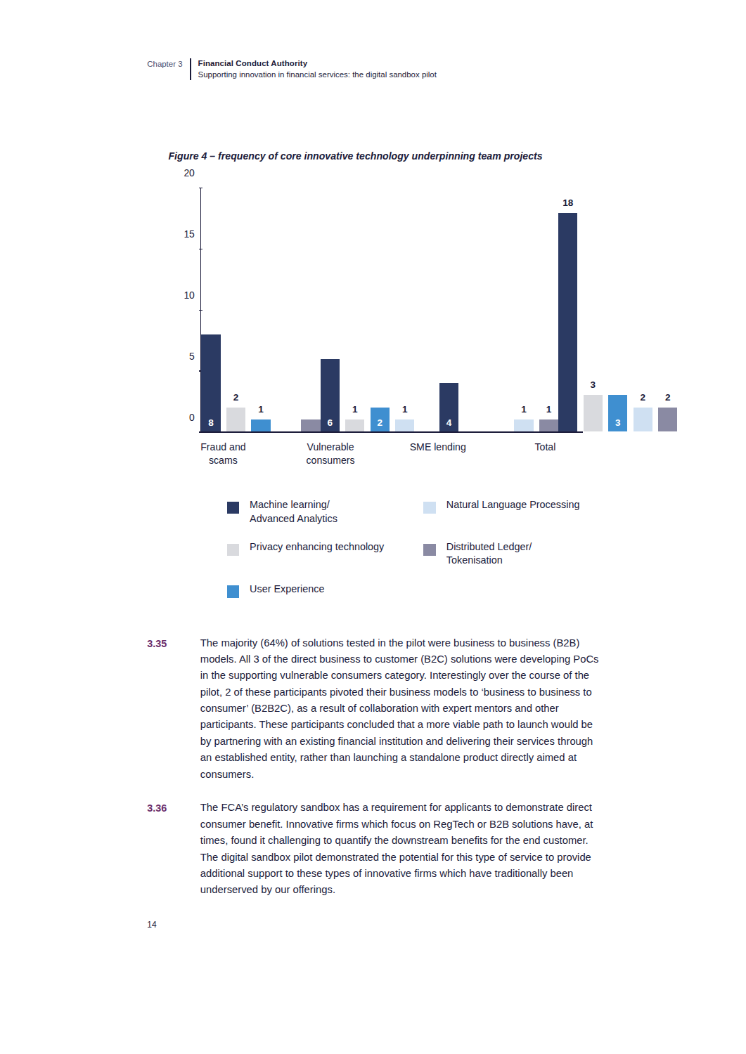Chapter 3
Financial Conduct Authority
Supporting innovation in financial services: the digital sandbox pilot
Figure 4 – frequency of core innovative technology underpinning team projects
0
5
10
15
20
8
2
1
6
1
2
1
4
1
1
18
3
3
2
2
Fraud and
scams
Vulnerable
consumers
SME lending
Total
Machine learning/
Advanced Analytics
Natural Language Processing
Privacy enhancing technology
Distributed Ledger/
Tokenisation
User Experience
3.35
The majority (64%) of solutions tested in the pilot were business to business (B2B) models. All 3 of the direct business to customer (B2C) solutions were developing PoCs in the supporting vulnerable consumers category. Interestingly over the course of the pilot, 2 of these participants pivoted their business models to ‘business to business to consumer’ (B2B2C), as a result of collaboration with expert mentors and other participants. These participants concluded that a more viable path to launch would be by partnering with an existing financial institution and delivering their services through an established entity, rather than launching a standalone product directly aimed at consumers.
3.36
The FCA’s regulatory sandbox has a requirement for applicants to demonstrate direct consumer benefit. Innovative firms which focus on RegTech or B2B solutions have, at times, found it challenging to quantify the downstream benefits for the end customer. The digital sandbox pilot demonstrated the potential for this type of service to provide additional support to these types of innovative firms which have traditionally been underserved by our offerings.
14